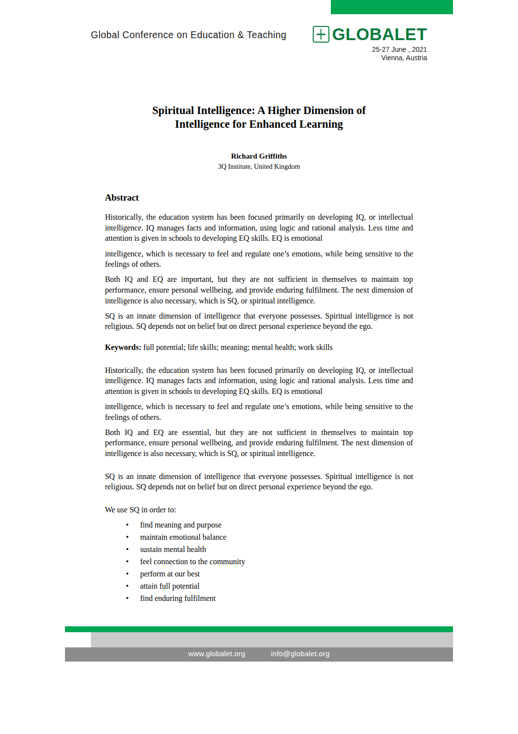Global Conference on Education & Teaching
GLOBALET
25-27 June , 2021
Vienna, Austria
Spiritual Intelligence: A Higher Dimension of
Intelligence for Enhanced Learning
Richard Griffiths
3Q Institute, United Kingdom
Abstract
Historically, the education system has been focused primarily on developing IQ, or intellectual intelligence. IQ manages facts and information, using logic and rational analysis. Less time and attention is given in schools to developing EQ skills. EQ is emotional
intelligence, which is necessary to feel and regulate one’s emotions, while being sensitive to the feelings of others.
Both IQ and EQ are important, but they are not sufficient in themselves to maintain top performance, ensure personal wellbeing, and provide enduring fulfilment. The next dimension of intelligence is also necessary, which is SQ, or spiritual intelligence.
SQ is an innate dimension of intelligence that everyone possesses. Spiritual intelligence is not religious. SQ depends not on belief but on direct personal experience beyond the ego.
Keywords: full potential; life skills; meaning; mental health; work skills
Historically, the education system has been focused primarily on developing IQ, or intellectual intelligence. IQ manages facts and information, using logic and rational analysis. Less time and attention is given in schools to developing EQ skills. EQ is emotional
intelligence, which is necessary to feel and regulate one’s emotions, while being sensitive to the feelings of others.
Both IQ and EQ are essential, but they are not sufficient in themselves to maintain top performance, ensure personal wellbeing, and provide enduring fulfilment. The next dimension of intelligence is also necessary, which is SQ, or spiritual intelligence.
SQ is an innate dimension of intelligence that everyone possesses. Spiritual intelligence is not religious. SQ depends not on belief but on direct personal experience beyond the ego.
We use SQ in order to:
find meaning and purpose
maintain emotional balance
sustain mental health
feel connection to the community
perform at our best
attain full potential
find enduring fulfilment
www.globalet.org info@globalet.org